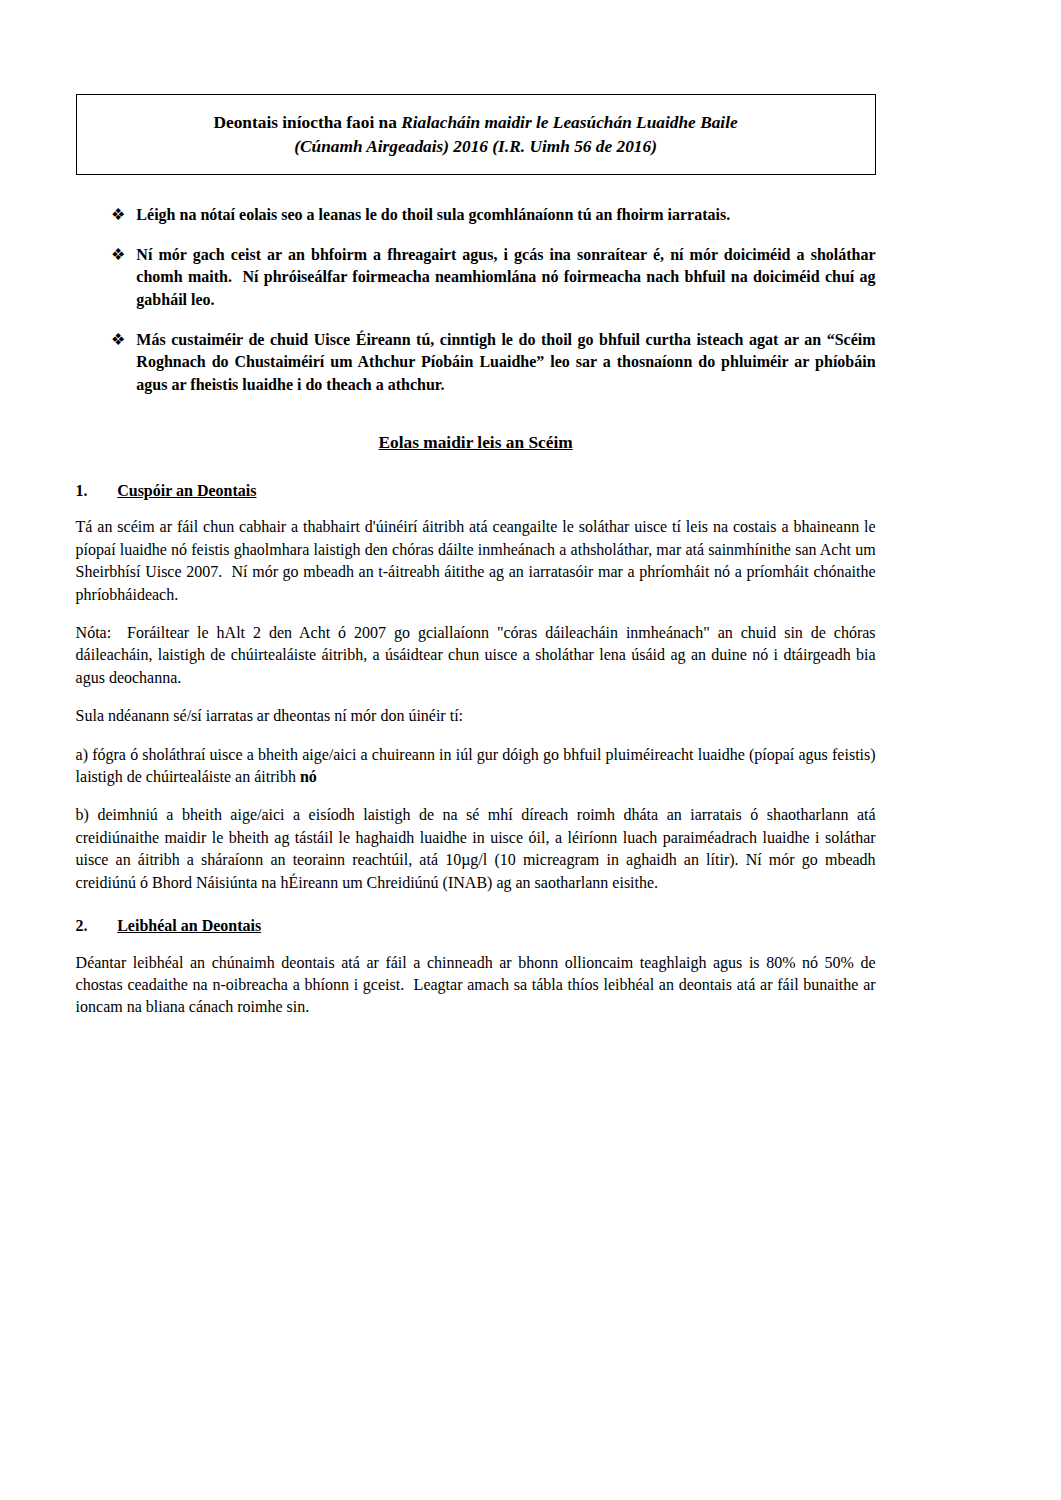Deontais iníoctha faoi na Rialacháin maidir le Leasúchán Luaidhe Baile
(Cúnamh Airgeadais) 2016 (I.R. Uimh 56 de 2016)
Léigh na nótaí eolais seo a leanas le do thoil sula gcomhlánaíonn tú an fhoirm iarratais.
Ní mór gach ceist ar an bhfoirm a fhreagairt agus, i gcás ina sonraítear é, ní mór doiciméid a sholáthar chomh maith. Ní phróiseálfar foirmeacha neamhiomlána nó foirmeacha nach bhfuil na doiciméid chuí ag gabháil leo.
Más custaiméir de chuid Uisce Éireann tú, cinntigh le do thoil go bhfuil curtha isteach agat ar an “Scéim Roghnach do Chustaiméirí um Athchur Píobáin Luaidhe” leo sar a thosnaíonn do phluiméir ar phíobáin agus ar fheistis luaidhe i do theach a athchur.
Eolas maidir leis an Scéim
1. Cuspóir an Deontais
Tá an scéim ar fáil chun cabhair a thabhairt d'úinéirí áitribh atá ceangailte le soláthar uisce tí leis na costais a bhaineann le píopaí luaidhe nó feistis ghaolmhara laistigh den chóras dáilte inmheánach a athsholáthar, mar atá sainmhínithe san Acht um Sheirbhísí Uisce 2007. Ní mór go mbeadh an t-áitreabh áitithe ag an iarratasóir mar a phríomháit nó a príomháit chónaithe phríobháideach.
Nóta: Foráiltear le hAlt 2 den Acht ó 2007 go gciallaíonn "córas dáileacháin inmheánach" an chuid sin de chóras dáileacháin, laistigh de chúirtealáiste áitribh, a úsáidtear chun uisce a sholáthar lena úsáid ag an duine nó i dtáirgeadh bia agus deochanna.
Sula ndéanann sé/sí iarratas ar dheontas ní mór don úinéir tí:
a) fógra ó sholáthraí uisce a bheith aige/aici a chuireann in iúl gur dóigh go bhfuil pluiméireacht luaidhe (píopaí agus feistis) laistigh de chúirtealáiste an áitribh nó
b) deimhniú a bheith aige/aici a eisíodh laistigh de na sé mhí díreach roimh dháta an iarratais ó shaotharlann atá creidiúnaithe maidir le bheith ag tástáil le haghaidh luaidhe in uisce óil, a léiríonn luach paraiméadrach luaidhe i soláthar uisce an áitribh a sháraíonn an teorainn reachtúil, atá 10µg/l (10 micreagram in aghaidh an lítir). Ní mór go mbeadh creidiúnú ó Bhord Náisiúnta na hÉireann um Chreidiúnú (INAB) ag an saotharlann eisithe.
2. Leibhéal an Deontais
Déantar leibhéal an chúnaimh deontais atá ar fáil a chinneadh ar bhonn ollioncaim teaghlaigh agus is 80% nó 50% de chostas ceadaithe na n-oibreacha a bhíonn i gceist. Leagtar amach sa tábla thíos leibhéal an deontais atá ar fáil bunaithe ar ioncam na bliana cánach roimhe sin.